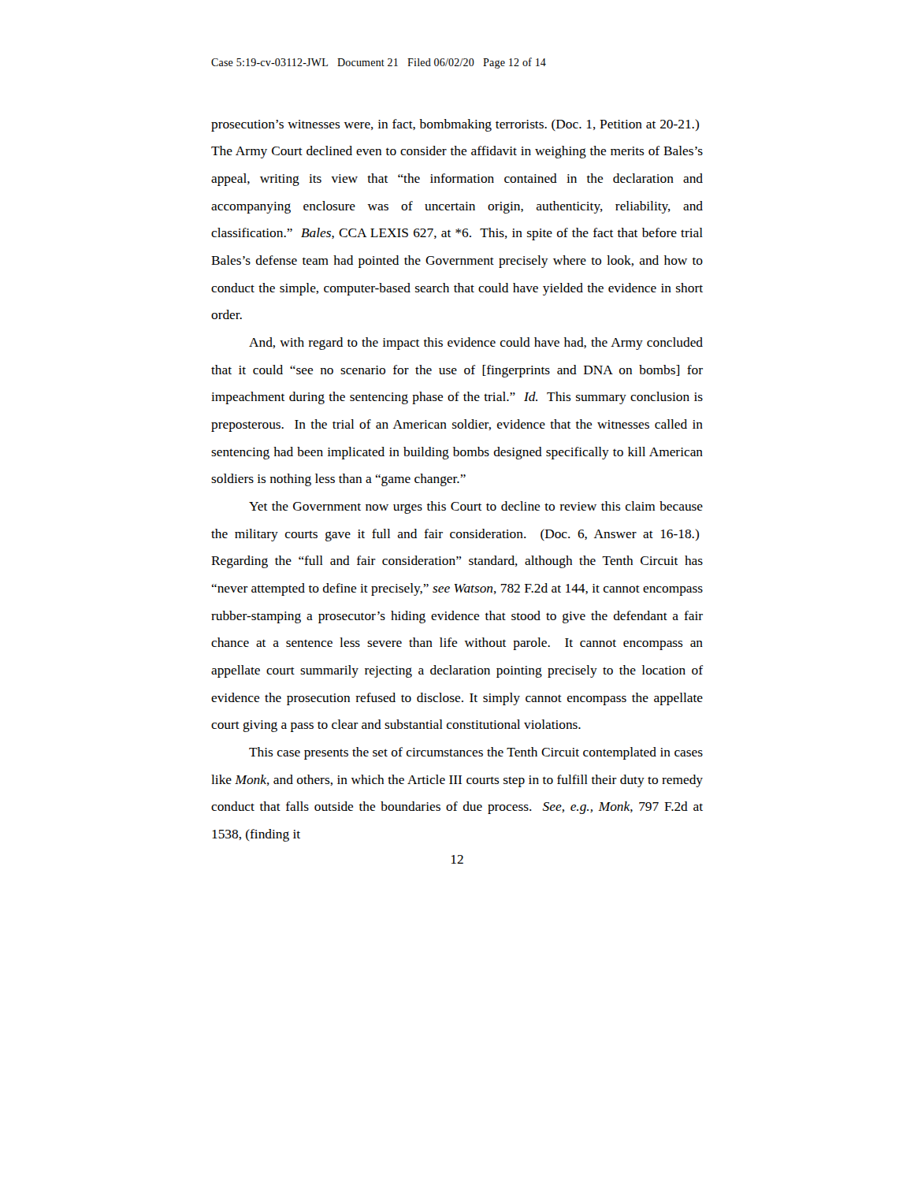Case 5:19-cv-03112-JWL Document 21 Filed 06/02/20 Page 12 of 14
prosecution’s witnesses were, in fact, bombmaking terrorists. (Doc. 1, Petition at 20-21.) The Army Court declined even to consider the affidavit in weighing the merits of Bales’s appeal, writing its view that “the information contained in the declaration and accompanying enclosure was of uncertain origin, authenticity, reliability, and classification.” Bales, CCA LEXIS 627, at *6. This, in spite of the fact that before trial Bales’s defense team had pointed the Government precisely where to look, and how to conduct the simple, computer-based search that could have yielded the evidence in short order.
And, with regard to the impact this evidence could have had, the Army concluded that it could “see no scenario for the use of [fingerprints and DNA on bombs] for impeachment during the sentencing phase of the trial.” Id. This summary conclusion is preposterous. In the trial of an American soldier, evidence that the witnesses called in sentencing had been implicated in building bombs designed specifically to kill American soldiers is nothing less than a “game changer.”
Yet the Government now urges this Court to decline to review this claim because the military courts gave it full and fair consideration. (Doc. 6, Answer at 16-18.) Regarding the “full and fair consideration” standard, although the Tenth Circuit has “never attempted to define it precisely,” see Watson, 782 F.2d at 144, it cannot encompass rubber-stamping a prosecutor’s hiding evidence that stood to give the defendant a fair chance at a sentence less severe than life without parole. It cannot encompass an appellate court summarily rejecting a declaration pointing precisely to the location of evidence the prosecution refused to disclose. It simply cannot encompass the appellate court giving a pass to clear and substantial constitutional violations.
This case presents the set of circumstances the Tenth Circuit contemplated in cases like Monk, and others, in which the Article III courts step in to fulfill their duty to remedy conduct that falls outside the boundaries of due process. See, e.g., Monk, 797 F.2d at 1538, (finding it
12